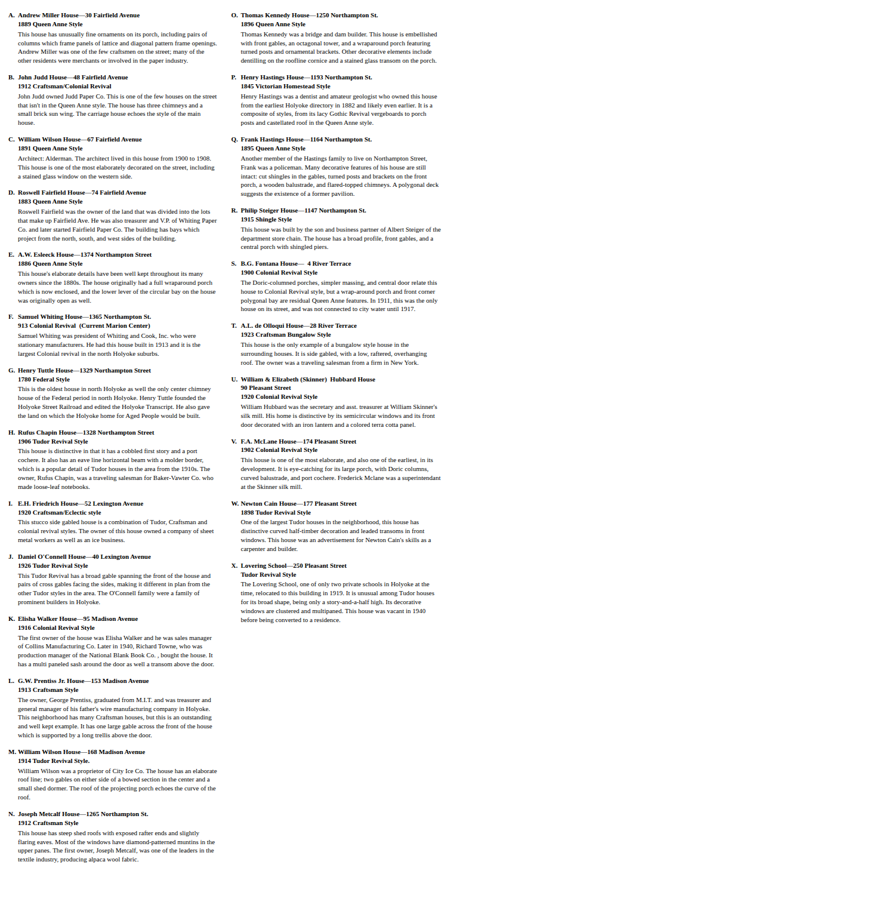A.
Andrew Miller House—30 Fairfield Avenue
1889 Queen Anne Style
This house has unusually fine ornaments on its porch, including pairs of columns which frame panels of lattice and diagonal pattern frame openings. Andrew Miller was one of the few craftsmen on the street; many of the other residents were merchants or involved in the paper industry.
B.
John Judd House—48 Fairfield Avenue
1912 Craftsman/Colonial Revival
John Judd owned Judd Paper Co. This is one of the few houses on the street that isn't in the Queen Anne style. The house has three chimneys and a small brick sun wing. The carriage house echoes the style of the main house.
C.
William Wilson House—67 Fairfield Avenue
1891 Queen Anne Style
Architect: Alderman. The architect lived in this house from 1900 to 1908. This house is one of the most elaborately decorated on the street, including a stained glass window on the western side.
D.
Roswell Fairfield House—74 Fairfield Avenue
1883 Queen Anne Style
Roswell Fairfield was the owner of the land that was divided into the lots that make up Fairfield Ave. He was also treasurer and V.P. of Whiting Paper Co. and later started Fairfield Paper Co. The building has bays which project from the north, south, and west sides of the building.
E.
A.W. Esleeck House—1374 Northampton Street
1886 Queen Anne Style
This house's elaborate details have been well kept throughout its many owners since the 1880s. The house originally had a full wraparound porch which is now enclosed, and the lower lever of the circular bay on the house was originally open as well.
F.
Samuel Whiting House—1365 Northampton St.
913 Colonial Revival (Current Marion Center)
Samuel Whiting was president of Whiting and Cook, Inc. who were stationary manufacturers. He had this house built in 1913 and it is the largest Colonial revival in the north Holyoke suburbs.
G.
Henry Tuttle House—1329 Northampton Street
1780 Federal Style
This is the oldest house in north Holyoke as well the only center chimney house of the Federal period in north Holyoke. Henry Tuttle founded the Holyoke Street Railroad and edited the Holyoke Transcript. He also gave the land on which the Holyoke home for Aged People would be built.
H.
Rufus Chapin House—1328 Northampton Street
1906 Tudor Revival Style
This house is distinctive in that it has a cobbled first story and a port cochere. It also has an eave line horizontal beam with a molder border, which is a popular detail of Tudor houses in the area from the 1910s. The owner, Rufus Chapin, was a traveling salesman for Baker-Vawter Co. who made loose-leaf notebooks.
I.
E.H. Friedrich House—52 Lexington Avenue
1920 Craftsman/Eclectic style
This stucco side gabled house is a combination of Tudor, Craftsman and colonial revival styles. The owner of this house owned a company of sheet metal workers as well as an ice business.
J.
Daniel O'Connell House—40 Lexington Avenue
1926 Tudor Revival Style
This Tudor Revival has a broad gable spanning the front of the house and pairs of cross gables facing the sides, making it different in plan from the other Tudor styles in the area. The O'Connell family were a family of prominent builders in Holyoke.
K.
Elisha Walker House—95 Madison Avenue
1916 Colonial Revival Style
The first owner of the house was Elisha Walker and he was sales manager of Collins Manufacturing Co. Later in 1940, Richard Towne, who was production manager of the National Blank Book Co. , bought the house. It has a multi paneled sash around the door as well a transom above the door.
L.
G.W. Prentiss Jr. House—153 Madison Avenue
1913 Craftsman Style
The owner, George Prentiss, graduated from M.I.T. and was treasurer and general manager of his father's wire manufacturing company in Holyoke. This neighborhood has many Craftsman houses, but this is an outstanding and well kept example. It has one large gable across the front of the house which is supported by a long trellis above the door.
M.
William Wilson House—168 Madison Avenue
1914 Tudor Revival Style.
William Wilson was a proprietor of City Ice Co. The house has an elaborate roof line; two gables on either side of a bowed section in the center and a small shed dormer. The roof of the projecting porch echoes the curve of the roof.
N.
Joseph Metcalf House—1265 Northampton St.
1912 Craftsman Style
This house has steep shed roofs with exposed rafter ends and slightly flaring eaves. Most of the windows have diamond-patterned muntins in the upper panes. The first owner, Joseph Metcalf, was one of the leaders in the textile industry, producing alpaca wool fabric.
O.
Thomas Kennedy House—1250 Northampton St.
1896 Queen Anne Style
Thomas Kennedy was a bridge and dam builder. This house is embellished with front gables, an octagonal tower, and a wraparound porch featuring turned posts and ornamental brackets. Other decorative elements include dentilling on the roofline cornice and a stained glass transom on the porch.
P.
Henry Hastings House—1193 Northampton St.
1845 Victorian Homestead Style
Henry Hastings was a dentist and amateur geologist who owned this house from the earliest Holyoke directory in 1882 and likely even earlier. It is a composite of styles, from its lacy Gothic Revival vergeboards to porch posts and castellated roof in the Queen Anne style.
Q.
Frank Hastings House—1164 Northampton St.
1895 Queen Anne Style
Another member of the Hastings family to live on Northampton Street, Frank was a policeman. Many decorative features of his house are still intact: cut shingles in the gables, turned posts and brackets on the front porch, a wooden balustrade, and flared-topped chimneys. A polygonal deck suggests the existence of a former pavilion.
R.
Philip Steiger House—1147 Northampton St.
1915 Shingle Style
This house was built by the son and business partner of Albert Steiger of the department store chain. The house has a broad profile, front gables, and a central porch with shingled piers.
S.
B.G. Fontana House— 4 River Terrace
1900 Colonial Revival Style
The Doric-columned porches, simpler massing, and central door relate this house to Colonial Revival style, but a wrap-around porch and front corner polygonal bay are residual Queen Anne features. In 1911, this was the only house on its street, and was not connected to city water until 1917.
T.
A.L. de Olloqui House—28 River Terrace
1923 Craftsman Bungalow Style
This house is the only example of a bungalow style house in the surrounding houses. It is side gabled, with a low, raftered, overhanging roof. The owner was a traveling salesman from a firm in New York.
U.
William & Elizabeth (Skinner) Hubbard House
90 Pleasant Street
1920 Colonial Revival Style
William Hubbard was the secretary and asst. treasurer at William Skinner's silk mill. His home is distinctive by its semicircular windows and its front door decorated with an iron lantern and a colored terra cotta panel.
V.
F.A. McLane House—174 Pleasant Street
1902 Colonial Revival Style
This house is one of the most elaborate, and also one of the earliest, in its development. It is eye-catching for its large porch, with Doric columns, curved balustrade, and port cochere. Frederick Mclane was a superintendant at the Skinner silk mill.
W.
Newton Cain House—177 Pleasant Street
1898 Tudor Revival Style
One of the largest Tudor houses in the neighborhood, this house has distinctive curved half-timber decoration and leaded transoms in front windows. This house was an advertisement for Newton Cain's skills as a carpenter and builder.
X.
Lovering School—250 Pleasant Street
Tudor Revival Style
The Lovering School, one of only two private schools in Holyoke at the time, relocated to this building in 1919. It is unusual among Tudor houses for its broad shape, being only a story-and-a-half high. Its decorative windows are clustered and multipaned. This house was vacant in 1940 before being converted to a residence.